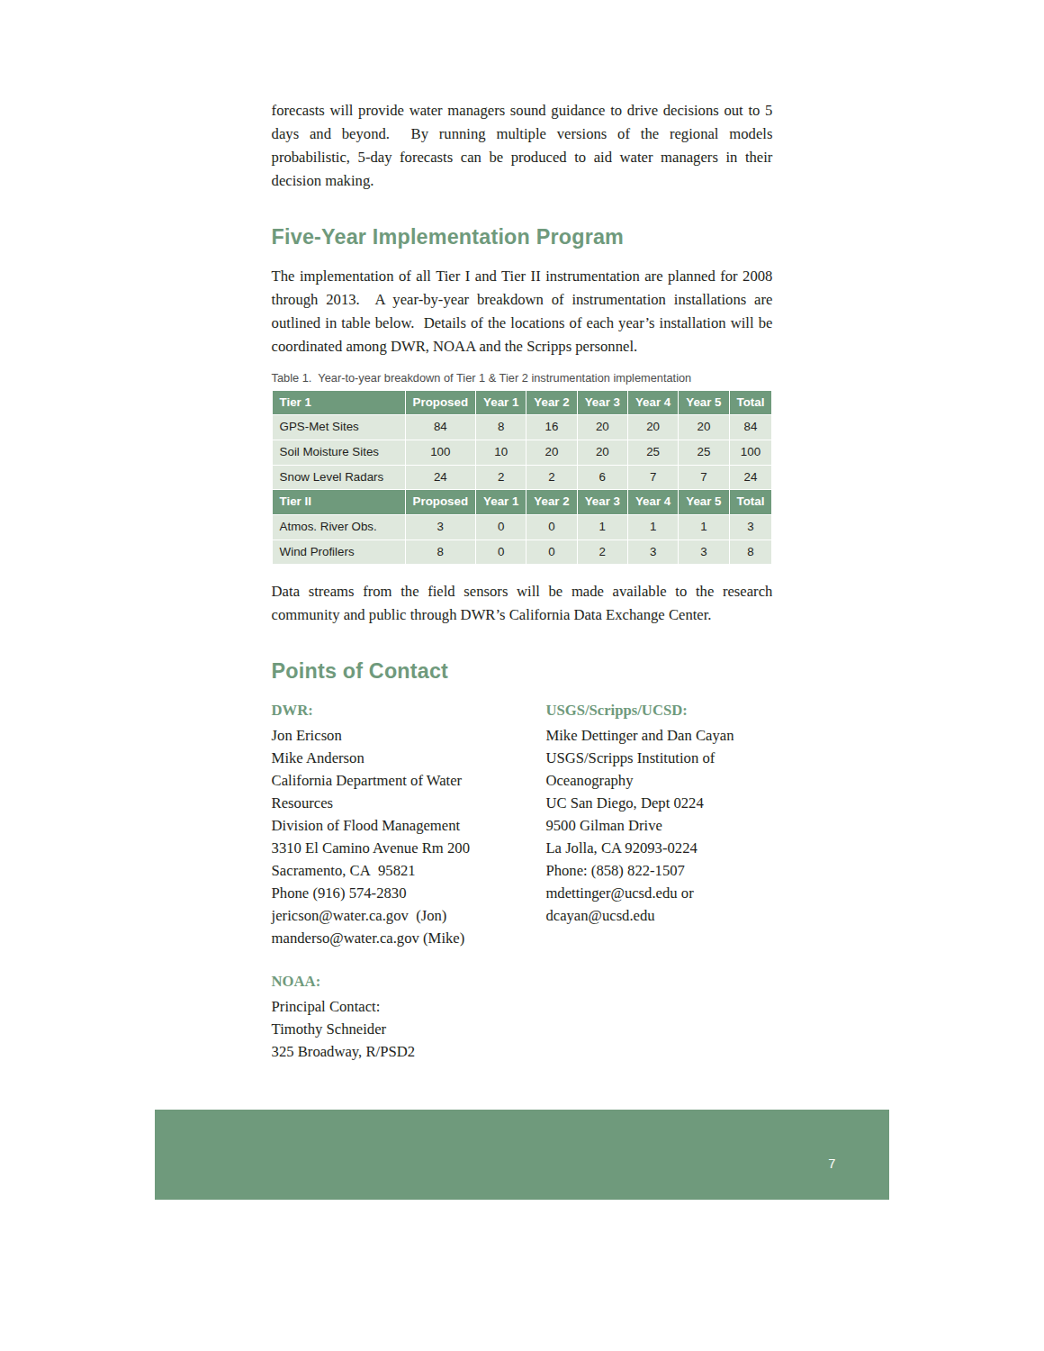forecasts will provide water managers sound guidance to drive decisions out to 5 days and beyond. By running multiple versions of the regional models probabilistic, 5-day forecasts can be produced to aid water managers in their decision making.
Five-Year Implementation Program
The implementation of all Tier I and Tier II instrumentation are planned for 2008 through 2013. A year-by-year breakdown of instrumentation installations are outlined in table below. Details of the locations of each year’s installation will be coordinated among DWR, NOAA and the Scripps personnel.
Table 1. Year-to-year breakdown of Tier 1 & Tier 2 instrumentation implementation
| Tier 1 | Proposed | Year 1 | Year 2 | Year 3 | Year 4 | Year 5 | Total |
| --- | --- | --- | --- | --- | --- | --- | --- |
| GPS-Met Sites | 84 | 8 | 16 | 20 | 20 | 20 | 84 |
| Soil Moisture Sites | 100 | 10 | 20 | 20 | 25 | 25 | 100 |
| Snow Level Radars | 24 | 2 | 2 | 6 | 7 | 7 | 24 |
| Tier II | Proposed | Year 1 | Year 2 | Year 3 | Year 4 | Year 5 | Total |
| Atmos. River Obs. | 3 | 0 | 0 | 1 | 1 | 1 | 3 |
| Wind Profilers | 8 | 0 | 0 | 2 | 3 | 3 | 8 |
Data streams from the field sensors will be made available to the research community and public through DWR’s California Data Exchange Center.
Points of Contact
DWR:
Jon Ericson
Mike Anderson
California Department of Water Resources
Division of Flood Management
3310 El Camino Avenue Rm 200
Sacramento, CA 95821
Phone (916) 574-2830
jericson@water.ca.gov (Jon)
manderso@water.ca.gov (Mike)
NOAA:
Principal Contact:
Timothy Schneider
325 Broadway, R/PSD2
USGS/Scripps/UCSD:
Mike Dettinger and Dan Cayan
USGS/Scripps Institution of Oceanography
UC San Diego, Dept 0224
9500 Gilman Drive
La Jolla, CA 92093-0224
Phone: (858) 822-1507
mdettinger@ucsd.edu or dcayan@ucsd.edu
7